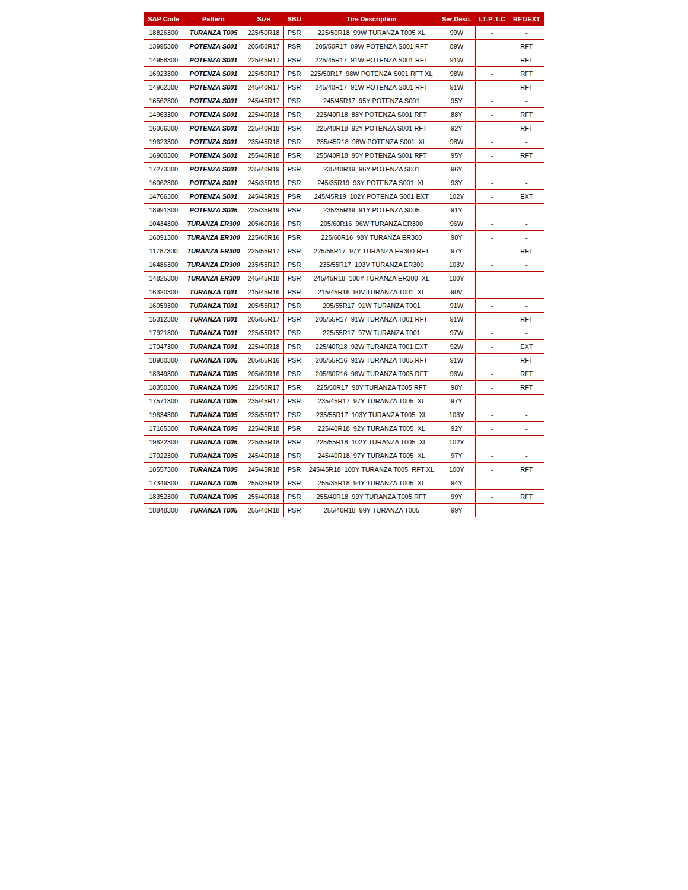| SAP Code | Pattern | Size | SBU | Tire Description | Ser.Desc. | LT-P-T-C | RFT/EXT |
| --- | --- | --- | --- | --- | --- | --- | --- |
| 18826300 | TURANZA T005 | 225/50R18 | PSR | 225/50R18 99W TURANZA T005 XL | 99W | - | - |
| 13995300 | POTENZA S001 | 205/50R17 | PSR | 205/50R17 89W POTENZA S001 RFT | 89W | - | RFT |
| 14958300 | POTENZA S001 | 225/45R17 | PSR | 225/45R17 91W POTENZA S001 RFT | 91W | - | RFT |
| 16923300 | POTENZA S001 | 225/50R17 | PSR | 225/50R17 98W POTENZA S001 RFT XL | 98W | - | RFT |
| 14962300 | POTENZA S001 | 245/40R17 | PSR | 245/40R17 91W POTENZA S001 RFT | 91W | - | RFT |
| 16562300 | POTENZA S001 | 245/45R17 | PSR | 245/45R17 95Y POTENZA S001 | 95Y | - | - |
| 14963300 | POTENZA S001 | 225/40R18 | PSR | 225/40R18 88Y POTENZA S001 RFT | 88Y | - | RFT |
| 16066300 | POTENZA S001 | 225/40R18 | PSR | 225/40R18 92Y POTENZA S001 RFT | 92Y | - | RFT |
| 19623300 | POTENZA S001 | 235/45R18 | PSR | 235/45R18 98W POTENZA S001 XL | 98W | - | - |
| 16900300 | POTENZA S001 | 255/40R18 | PSR | 255/40R18 95Y POTENZA S001 RFT | 95Y | - | RFT |
| 17273300 | POTENZA S001 | 235/40R19 | PSR | 235/40R19 96Y POTENZA S001 | 96Y | - | - |
| 16062300 | POTENZA S001 | 245/35R19 | PSR | 245/35R19 93Y POTENZA S001 XL | 93Y | - | - |
| 14766300 | POTENZA S001 | 245/45R19 | PSR | 245/45R19 102Y POTENZA S001 EXT | 102Y | - | EXT |
| 18991300 | POTENZA S005 | 235/35R19 | PSR | 235/35R19 91Y POTENZA S005 | 91Y | - | - |
| 10434300 | TURANZA ER300 | 205/60R16 | PSR | 205/60R16 96W TURANZA ER300 | 96W | - | - |
| 16091300 | TURANZA ER300 | 225/60R16 | PSR | 225/60R16 98Y TURANZA ER300 | 98Y | - | - |
| 11787300 | TURANZA ER300 | 225/55R17 | PSR | 225/55R17 97Y TURANZA ER300 RFT | 97Y | - | RFT |
| 16486300 | TURANZA ER300 | 235/55R17 | PSR | 235/55R17 103V TURANZA ER300 | 103V | - | - |
| 14825300 | TURANZA ER300 | 245/45R18 | PSR | 245/45R18 100Y TURANZA ER300 XL | 100Y | - | - |
| 16320300 | TURANZA T001 | 215/45R16 | PSR | 215/45R16 90V TURANZA T001 XL | 90V | - | - |
| 16059300 | TURANZA T001 | 205/55R17 | PSR | 205/55R17 91W TURANZA T001 | 91W | - | - |
| 15312300 | TURANZA T001 | 205/55R17 | PSR | 205/55R17 91W TURANZA T001 RFT | 91W | - | RFT |
| 17921300 | TURANZA T001 | 225/55R17 | PSR | 225/55R17 97W TURANZA T001 | 97W | - | - |
| 17047300 | TURANZA T001 | 225/40R18 | PSR | 225/40R18 92W TURANZA T001 EXT | 92W | - | EXT |
| 18980300 | TURANZA T005 | 205/55R16 | PSR | 205/55R16 91W TURANZA T005 RFT | 91W | - | RFT |
| 18349300 | TURANZA T005 | 205/60R16 | PSR | 205/60R16 96W TURANZA T005 RFT | 96W | - | RFT |
| 18350300 | TURANZA T005 | 225/50R17 | PSR | 225/50R17 98Y TURANZA T005 RFT | 98Y | - | RFT |
| 17571300 | TURANZA T005 | 235/45R17 | PSR | 235/45R17 97Y TURANZA T005 XL | 97Y | - | - |
| 19634300 | TURANZA T005 | 235/55R17 | PSR | 235/55R17 103Y TURANZA T005 XL | 103Y | - | - |
| 17165300 | TURANZA T005 | 225/40R18 | PSR | 225/40R18 92Y TURANZA T005 XL | 92Y | - | - |
| 19622300 | TURANZA T005 | 225/55R18 | PSR | 225/55R18 102Y TURANZA T005 XL | 102Y | - | - |
| 17022300 | TURANZA T005 | 245/40R18 | PSR | 245/40R18 97Y TURANZA T005 XL | 97Y | - | - |
| 18557300 | TURANZA T005 | 245/45R18 | PSR | 245/45R18 100Y TURANZA T005 RFT XL | 100Y | - | RFT |
| 17349300 | TURANZA T005 | 255/35R18 | PSR | 255/35R18 94Y TURANZA T005 XL | 94Y | - | - |
| 18352300 | TURANZA T005 | 255/40R18 | PSR | 255/40R18 99Y TURANZA T005 RFT | 99Y | - | RFT |
| 18848300 | TURANZA T005 | 255/40R18 | PSR | 255/40R18 99Y TURANZA T005 | 99Y | - | - |